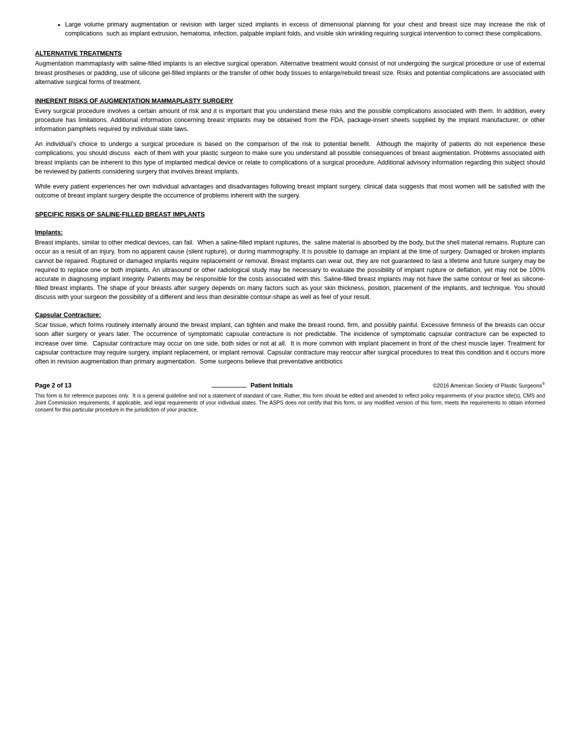Large volume primary augmentation or revision with larger sized implants in excess of dimensional planning for your chest and breast size may increase the risk of complications such as implant extrusion, hematoma, infection, palpable implant folds, and visible skin wrinkling requiring surgical intervention to correct these complications.
Alternative Treatments
Augmentation mammaplasty with saline-filled implants is an elective surgical operation. Alternative treatment would consist of not undergoing the surgical procedure or use of external breast prostheses or padding, use of silicone gel-filled implants or the transfer of other body tissues to enlarge/rebuild breast size. Risks and potential complications are associated with alternative surgical forms of treatment.
Inherent Risks of Augmentation Mammaplasty Surgery
Every surgical procedure involves a certain amount of risk and it is important that you understand these risks and the possible complications associated with them. In addition, every procedure has limitations. Additional information concerning breast implants may be obtained from the FDA, package-insert sheets supplied by the implant manufacturer, or other information pamphlets required by individual state laws.
An individual’s choice to undergo a surgical procedure is based on the comparison of the risk to potential benefit. Although the majority of patients do not experience these complications, you should discuss each of them with your plastic surgeon to make sure you understand all possible consequences of breast augmentation. Problems associated with breast implants can be inherent to this type of implanted medical device or relate to complications of a surgical procedure. Additional advisory information regarding this subject should be reviewed by patients considering surgery that involves breast implants.
While every patient experiences her own individual advantages and disadvantages following breast implant surgery, clinical data suggests that most women will be satisfied with the outcome of breast implant surgery despite the occurrence of problems inherent with the surgery.
Specific Risks of Saline-Filled Breast Implants
Implants:
Breast implants, similar to other medical devices, can fail. When a saline-filled implant ruptures, the saline material is absorbed by the body, but the shell material remains. Rupture can occur as a result of an injury, from no apparent cause (silent rupture), or during mammography. It is possible to damage an implant at the time of surgery. Damaged or broken implants cannot be repaired. Ruptured or damaged implants require replacement or removal. Breast implants can wear out, they are not guaranteed to last a lifetime and future surgery may be required to replace one or both implants. An ultrasound or other radiological study may be necessary to evaluate the possibility of implant rupture or deflation, yet may not be 100% accurate in diagnosing implant integrity. Patients may be responsible for the costs associated with this. Saline-filled breast implants may not have the same contour or feel as silicone-filled breast implants. The shape of your breasts after surgery depends on many factors such as your skin thickness, position, placement of the implants, and technique. You should discuss with your surgeon the possibility of a different and less than desirable contour-shape as well as feel of your result.
Capsular Contracture:
Scar tissue, which forms routinely internally around the breast implant, can tighten and make the breast round, firm, and possibly painful. Excessive firmness of the breasts can occur soon after surgery or years later. The occurrence of symptomatic capsular contracture is not predictable. The incidence of symptomatic capsular contracture can be expected to increase over time. Capsular contracture may occur on one side, both sides or not at all. It is more common with implant placement in front of the chest muscle layer. Treatment for capsular contracture may require surgery, implant replacement, or implant removal. Capsular contracture may reoccur after surgical procedures to treat this condition and it occurs more often in revision augmentation than primary augmentation. Some surgeons believe that preventative antibiotics
Page 2 of 13 Patient Initials ©2016 American Society of Plastic Surgeons®
This form is for reference purposes only. It is a general guideline and not a statement of standard of care. Rather, this form should be edited and amended to reflect policy requirements of your practice site(s), CMS and Joint Commission requirements, if applicable, and legal requirements of your individual states. The ASPS does not certify that this form, or any modified version of this form, meets the requirements to obtain informed consent for this particular procedure in the jurisdiction of your practice.